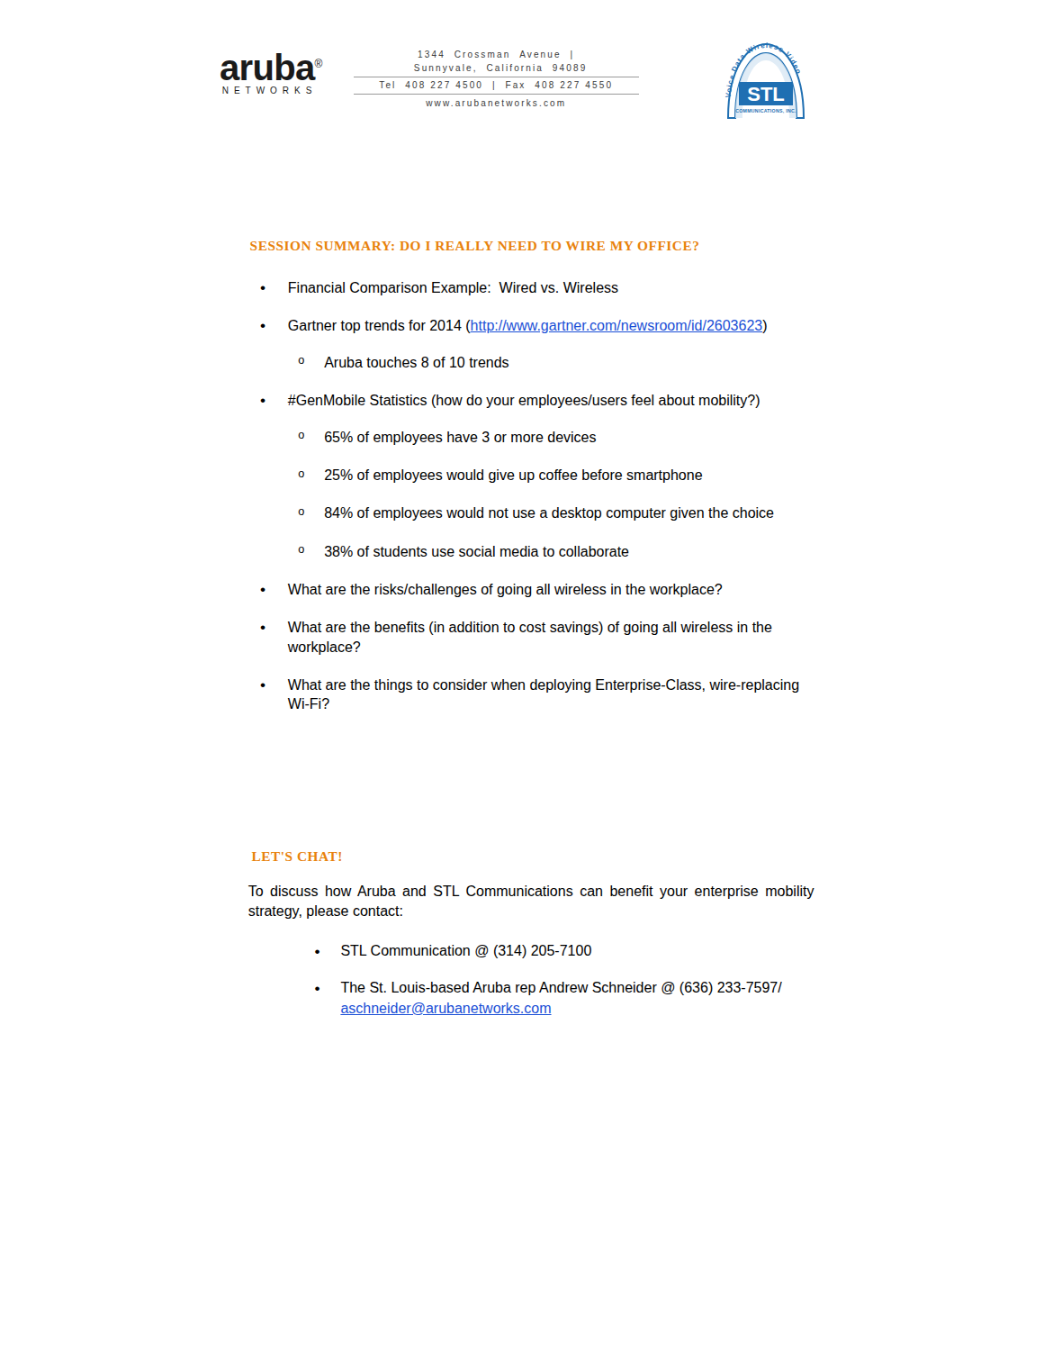aruba®
NETWORKS
1344 Crossman Avenue | Sunnyvale, California 94089
Tel 408 227 4500 | Fax 408 227 4550
www.arubanetworks.com
Voice Data Wireless Video STL COMMUNICATIONS, INC.
SESSION SUMMARY: DO I REALLY NEED TO WIRE MY OFFICE?
Financial Comparison Example: Wired vs. Wireless
Gartner top trends for 2014 (http://www.gartner.com/newsroom/id/2603623)
Aruba touches 8 of 10 trends
#GenMobile Statistics (how do your employees/users feel about mobility?)
65% of employees have 3 or more devices
25% of employees would give up coffee before smartphone
84% of employees would not use a desktop computer given the choice
38% of students use social media to collaborate
What are the risks/challenges of going all wireless in the workplace?
What are the benefits (in addition to cost savings) of going all wireless in the workplace?
What are the things to consider when deploying Enterprise-Class, wire-replacing Wi-Fi?
LET'S CHAT!
To discuss how Aruba and STL Communications can benefit your enterprise mobility strategy, please contact:
STL Communication @ (314) 205-7100
The St. Louis-based Aruba rep Andrew Schneider @ (636) 233-7597/ aschneider@arubanetworks.com